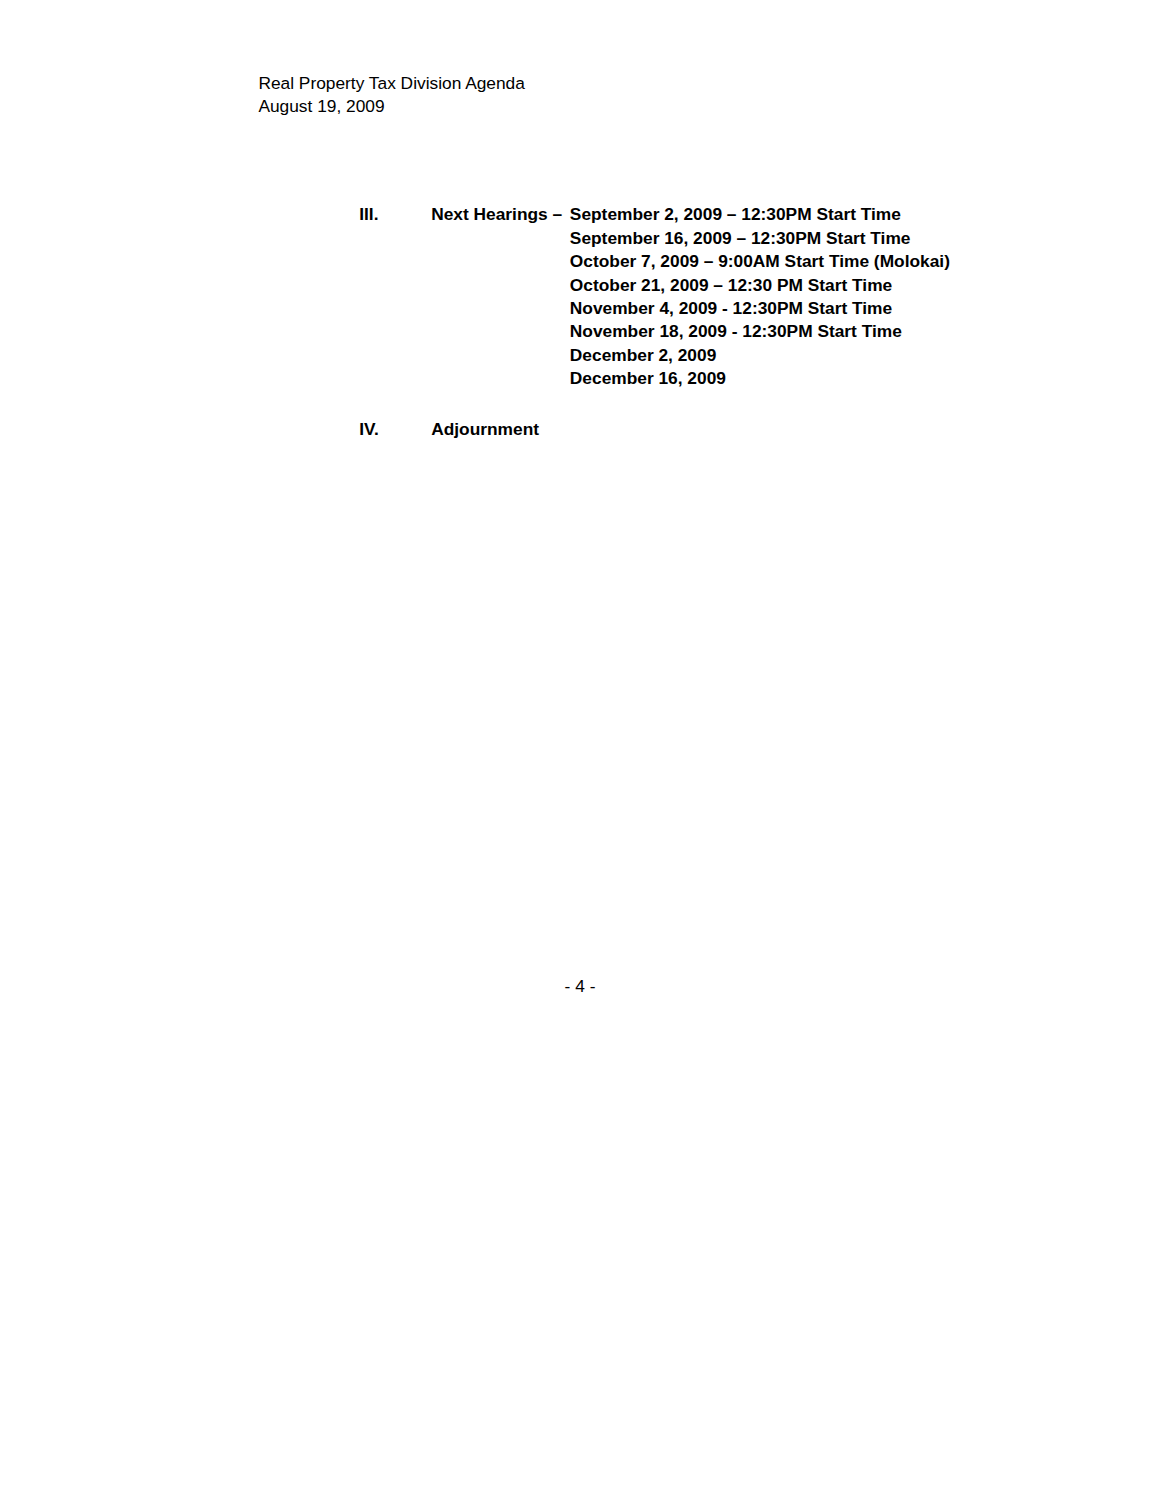Real Property Tax Division Agenda
August 19, 2009
III. Next Hearings –
September 2, 2009 – 12:30PM Start Time
September 16, 2009 – 12:30PM Start Time
October 7, 2009 – 9:00AM Start Time (Molokai)
October 21, 2009 – 12:30 PM Start Time
November 4, 2009 - 12:30PM Start Time
November 18, 2009 - 12:30PM Start Time
December 2, 2009
December 16, 2009
IV. Adjournment
- 4 -